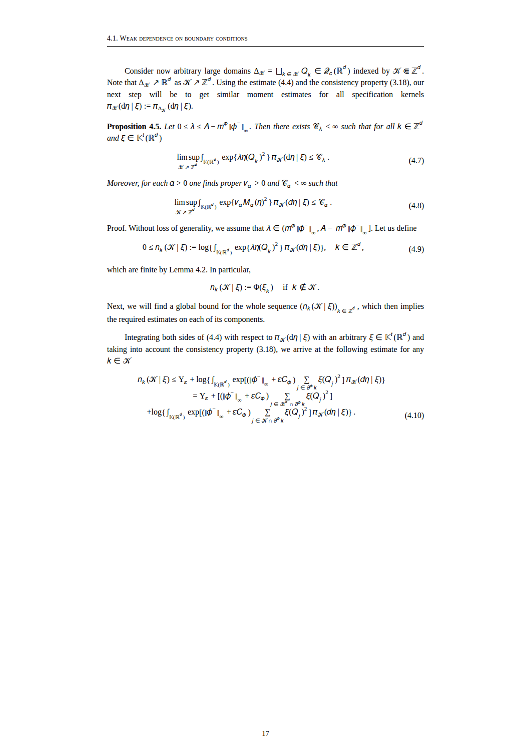4.1. Weak dependence on boundary conditions
Consider now arbitrary large domains Δ𝒦=⨆k∈𝒦Qk∈𝒬c(ℝd) indexed by 𝒦⋐ℤd. Note that Δ𝒦↗ℝd as 𝒦↗ℤd. Using the estimate (4.4) and the consistency property (3.18), our next step will be to get similar moment estimates for all specification kernels π𝒦(dη|ξ):=πΔ𝒦(dη|ξ).
Proposition 4.5. Let 0≤λ≤A−mϕ‖ϕ−‖∞. Then there exists 𝒞λ<∞ such that for all k∈ℤd and ξ∈𝕂t(ℝd)
limsup𝒦↗ℤd ∫𝕂(ℝd) exp⁡ {λη(Qk)2} π𝒦(dη|ξ) ≤ 𝒞λ.
(4.7)
Moreover, for each α>0 one finds proper να>0 and 𝒞α<∞ such that
limsup𝒦↗ℤd ∫𝕂(ℝd) exp⁡ {ναMα(η)2} π𝒦(dη|ξ) ≤ 𝒞α.
(4.8)
Proof. Without loss of generality, we assume that λ∈(mϕ‖ϕ−‖∞,A− mϕ‖ϕ−‖∞]. Let us define
0≤ nk(𝒦|ξ) :=log⁡ { ∫𝕂(ℝd) exp⁡ {λη(Qk)2} π𝒦(dη|ξ) } , k∈ℤd,
(4.9)
which are finite by Lemma 4.2. In particular,
nk(𝒦|ξ) := Φ(ξk) if k∉𝒦.
Next, we will find a global bound for the whole sequence (nk(𝒦|ξ))k∈ℤd, which then implies the required estimates on each of its components.
Integrating both sides of (4.4) with respect to π𝒦(dη|ξ) with an arbitrary ξ∈𝕂t(ℝd) and taking into account the consistency property (3.18), we arrive at the following estimate for any k∈𝒦
nk(𝒦|ξ) ≤ Υε + log⁡ { ∫𝕂(ℝd) exp⁡ [ (‖ϕ−‖∞+εCϕ) ∑j∈∂ϕk ξ(Qj)2 ] π𝒦(dη|ξ) }
= Υε + [ (‖ϕ−‖∞+εCϕ) ∑j∈𝒦c∩∂ϕk ξ(Qj)2 ]
+ log⁡ { ∫𝕂(ℝd) exp⁡ [ (‖ϕ−‖∞+εCϕ) ∑j∈𝒦∩∂ϕk ξ(Qj)2 ] π𝒦(dη|ξ) } .
(4.10)
17